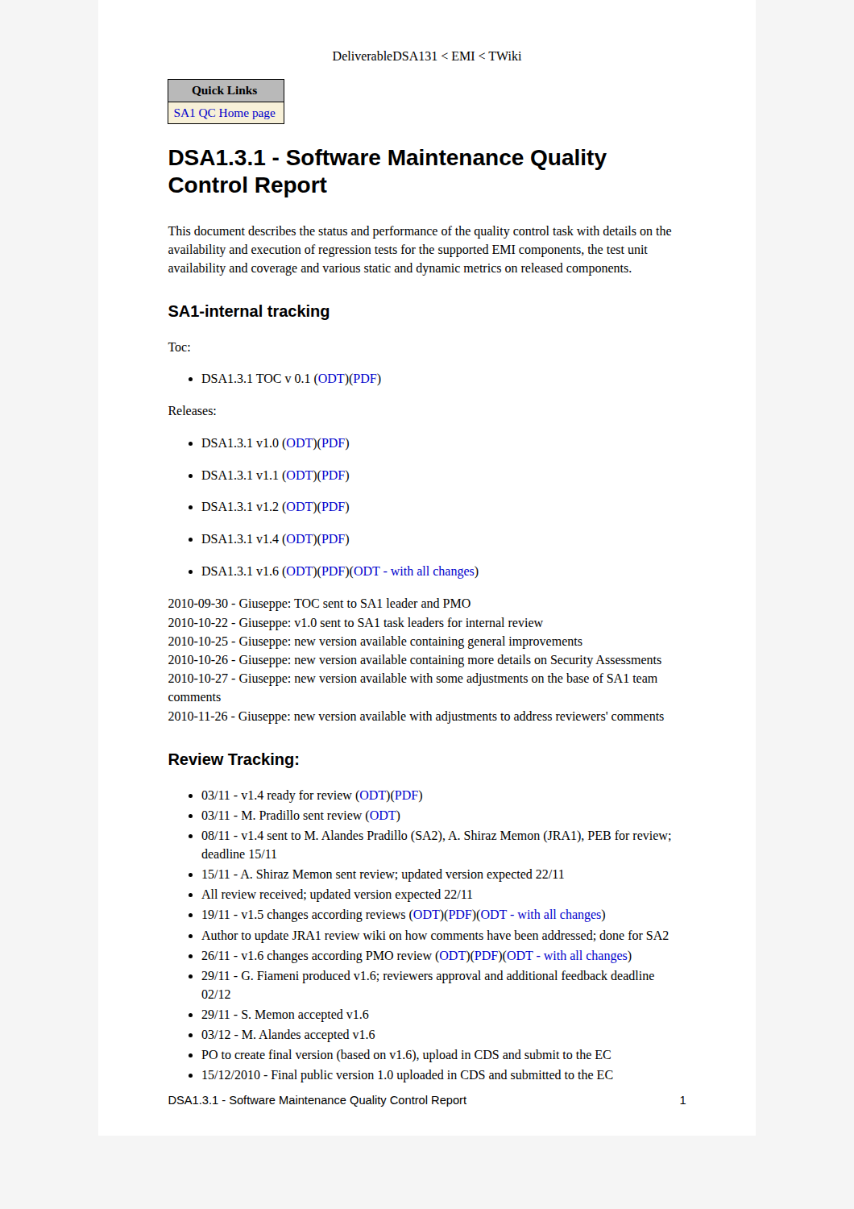DeliverableDSA131 < EMI < TWiki
| Quick Links |
| SA1 QC Home page |
DSA1.3.1 - Software Maintenance Quality Control Report
This document describes the status and performance of the quality control task with details on the availability and execution of regression tests for the supported EMI components, the test unit availability and coverage and various static and dynamic metrics on released components.
SA1-internal tracking
Toc:
DSA1.3.1 TOC v 0.1 (ODT)(PDF)
Releases:
DSA1.3.1 v1.0 (ODT)(PDF)
DSA1.3.1 v1.1 (ODT)(PDF)
DSA1.3.1 v1.2 (ODT)(PDF)
DSA1.3.1 v1.4 (ODT)(PDF)
DSA1.3.1 v1.6 (ODT)(PDF)(ODT - with all changes)
2010-09-30 - Giuseppe: TOC sent to SA1 leader and PMO
2010-10-22 - Giuseppe: v1.0 sent to SA1 task leaders for internal review
2010-10-25 - Giuseppe: new version available containing general improvements
2010-10-26 - Giuseppe: new version available containing more details on Security Assessments
2010-10-27 - Giuseppe: new version available with some adjustments on the base of SA1 team comments
2010-11-26 - Giuseppe: new version available with adjustments to address reviewers' comments
Review Tracking:
03/11 - v1.4 ready for review (ODT)(PDF)
03/11 - M. Pradillo sent review (ODT)
08/11 - v1.4 sent to M. Alandes Pradillo (SA2), A. Shiraz Memon (JRA1), PEB for review; deadline 15/11
15/11 - A. Shiraz Memon sent review; updated version expected 22/11
All review received; updated version expected 22/11
19/11 - v1.5 changes according reviews (ODT)(PDF)(ODT - with all changes)
Author to update JRA1 review wiki on how comments have been addressed; done for SA2
26/11 - v1.6 changes according PMO review (ODT)(PDF)(ODT - with all changes)
29/11 - G. Fiameni produced v1.6; reviewers approval and additional feedback deadline 02/12
29/11 - S. Memon accepted v1.6
03/12 - M. Alandes accepted v1.6
PO to create final version (based on v1.6), upload in CDS and submit to the EC
15/12/2010 - Final public version 1.0 uploaded in CDS and submitted to the EC
DSA1.3.1 - Software Maintenance Quality Control Report 1